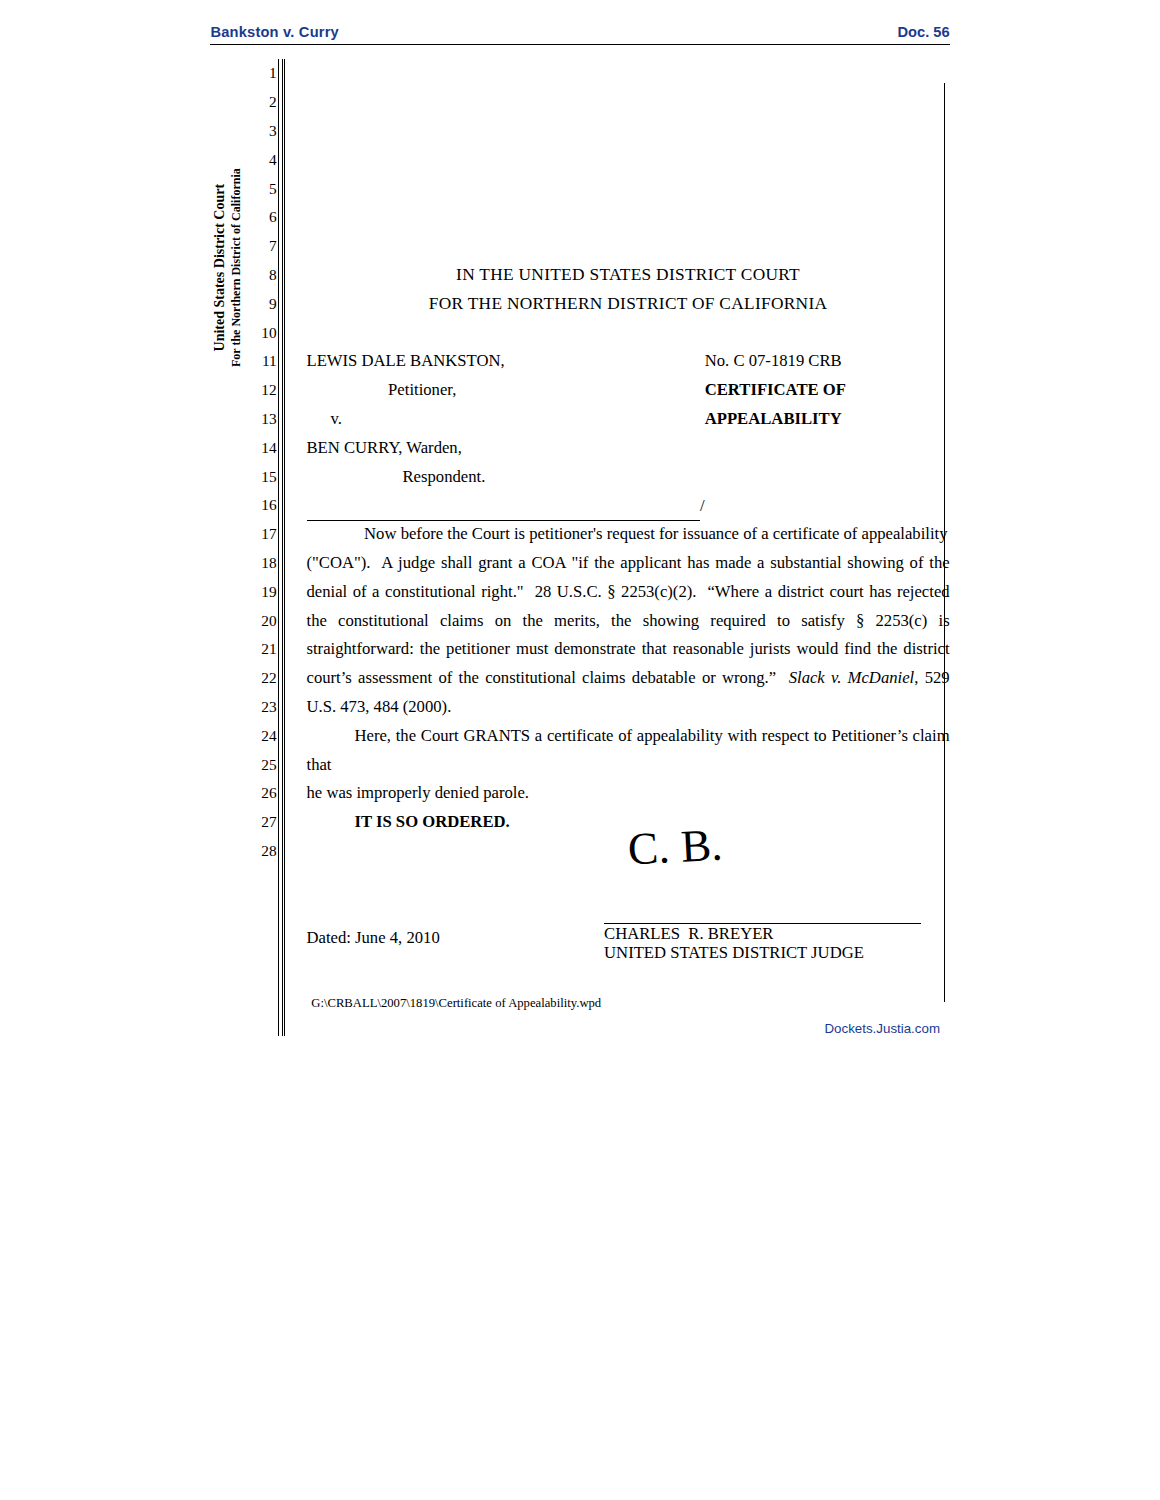Bankston v. Curry Doc. 56
United States District Court
For the Northern District of California
1
2
3
4
5
6
7
8
9
10
11
12
13
14
15
16
17
18
19
20
21
22
23
24
25
26
27
28
IN THE UNITED STATES DISTRICT COURT
FOR THE NORTHERN DISTRICT OF CALIFORNIA
| LEWIS DALE BANKSTON, | No. C 07-1819 CRB |
| Petitioner, | CERTIFICATE OF APPEALABILITY |
| v. | |
| BEN CURRY, Warden, | |
| Respondent. | |
| / | |
Now before the Court is petitioner's request for issuance of a certificate of appealability ("COA"). A judge shall grant a COA "if the applicant has made a substantial showing of the denial of a constitutional right." 28 U.S.C. § 2253(c)(2). “Where a district court has rejected the constitutional claims on the merits, the showing required to satisfy § 2253(c) is straightforward: the petitioner must demonstrate that reasonable jurists would find the district court’s assessment of the constitutional claims debatable or wrong.” Slack v. McDaniel, 529 U.S. 473, 484 (2000).
Here, the Court GRANTS a certificate of appealability with respect to Petitioner’s claim that he was improperly denied parole.
IT IS SO ORDERED.
C. B.
Dated: June 4, 2010
CHARLES R. BREYER
UNITED STATES DISTRICT JUDGE
G:\CRBALL\2007\1819\Certificate of Appealability.wpd
Dockets.Justia.com